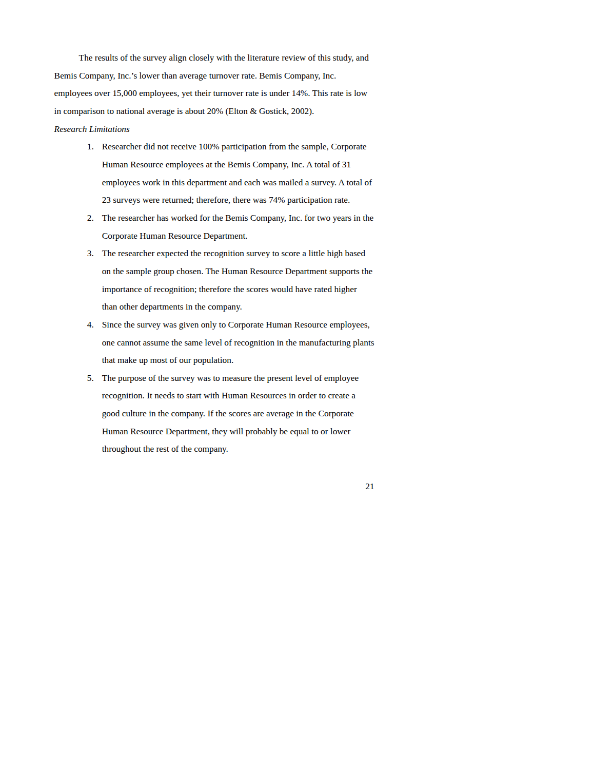The results of the survey align closely with the literature review of this study, and Bemis Company, Inc.’s lower than average turnover rate. Bemis Company, Inc. employees over 15,000 employees, yet their turnover rate is under 14%. This rate is low in comparison to national average is about 20% (Elton & Gostick, 2002).
Research Limitations
Researcher did not receive 100% participation from the sample, Corporate Human Resource employees at the Bemis Company, Inc. A total of 31 employees work in this department and each was mailed a survey. A total of 23 surveys were returned; therefore, there was 74% participation rate.
The researcher has worked for the Bemis Company, Inc. for two years in the Corporate Human Resource Department.
The researcher expected the recognition survey to score a little high based on the sample group chosen. The Human Resource Department supports the importance of recognition; therefore the scores would have rated higher than other departments in the company.
Since the survey was given only to Corporate Human Resource employees, one cannot assume the same level of recognition in the manufacturing plants that make up most of our population.
The purpose of the survey was to measure the present level of employee recognition. It needs to start with Human Resources in order to create a good culture in the company. If the scores are average in the Corporate Human Resource Department, they will probably be equal to or lower throughout the rest of the company.
21